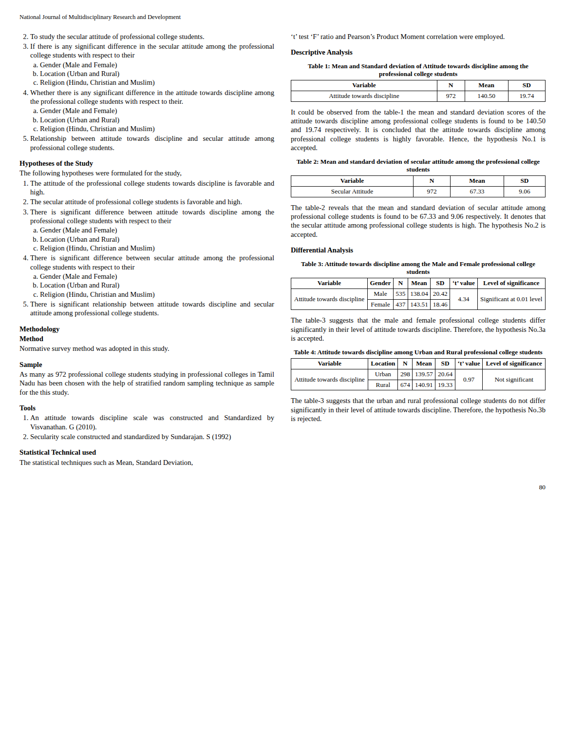National Journal of Multidisciplinary Research and Development
To study the secular attitude of professional college students.
If there is any significant difference in the secular attitude among the professional college students with respect to their
Gender (Male and Female)
Location (Urban and Rural)
Religion (Hindu, Christian and Muslim)
Whether there is any significant difference in the attitude towards discipline among the professional college students with respect to their.
Gender (Male and Female)
Location (Urban and Rural)
Religion (Hindu, Christian and Muslim)
Relationship between attitude towards discipline and secular attitude among professional college students.
Hypotheses of the Study
The following hypotheses were formulated for the study,
The attitude of the professional college students towards discipline is favorable and high.
The secular attitude of professional college students is favorable and high.
There is significant difference between attitude towards discipline among the professional college students with respect to their
Gender (Male and Female)
Location (Urban and Rural)
Religion (Hindu, Christian and Muslim)
There is significant difference between secular attitude among the professional college students with respect to their
Gender (Male and Female)
Location (Urban and Rural)
Religion (Hindu, Christian and Muslim)
There is significant relationship between attitude towards discipline and secular attitude among professional college students.
Methodology
Method
Normative survey method was adopted in this study.
Sample
As many as 972 professional college students studying in professional colleges in Tamil Nadu has been chosen with the help of stratified random sampling technique as sample for the this study.
Tools
An attitude towards discipline scale was constructed and Standardized by Visvanathan. G (2010).
Secularity scale constructed and standardized by Sundarajan. S (1992)
Statistical Technical used
The statistical techniques such as Mean, Standard Deviation,
‘t’ test ‘F’ ratio and Pearson’s Product Moment correlation were employed.
Descriptive Analysis
Table 1: Mean and Standard deviation of Attitude towards discipline among the professional college students
| Variable | N | Mean | SD |
| --- | --- | --- | --- |
| Attitude towards discipline | 972 | 140.50 | 19.74 |
It could be observed from the table-1 the mean and standard deviation scores of the attitude towards discipline among professional college students is found to be 140.50 and 19.74 respectively. It is concluded that the attitude towards discipline among professional college students is highly favorable. Hence, the hypothesis No.1 is accepted.
Table 2: Mean and standard deviation of secular attitude among the professional college students
| Variable | N | Mean | SD |
| --- | --- | --- | --- |
| Secular Attitude | 972 | 67.33 | 9.06 |
The table-2 reveals that the mean and standard deviation of secular attitude among professional college students is found to be 67.33 and 9.06 respectively. It denotes that the secular attitude among professional college students is high. The hypothesis No.2 is accepted.
Differential Analysis
Table 3: Attitude towards discipline among the Male and Female professional college students
| Variable | Gender | N | Mean | SD | ‘t’ value | Level of significance |
| --- | --- | --- | --- | --- | --- | --- |
| Attitude towards discipline | Male | 535 | 138.04 | 20.42 | 4.34 | Significant at 0.01 level |
| Female | 437 | 143.51 | 18.46 |
The table-3 suggests that the male and female professional college students differ significantly in their level of attitude towards discipline. Therefore, the hypothesis No.3a is accepted.
Table 4: Attitude towards discipline among Urban and Rural professional college students
| Variable | Location | N | Mean | SD | ‘t’ value | Level of significance |
| --- | --- | --- | --- | --- | --- | --- |
| Attitude towards discipline | Urban | 298 | 139.57 | 20.64 | 0.97 | Not significant |
| Rural | 674 | 140.91 | 19.33 |
The table-3 suggests that the urban and rural professional college students do not differ significantly in their level of attitude towards discipline. Therefore, the hypothesis No.3b is rejected.
80